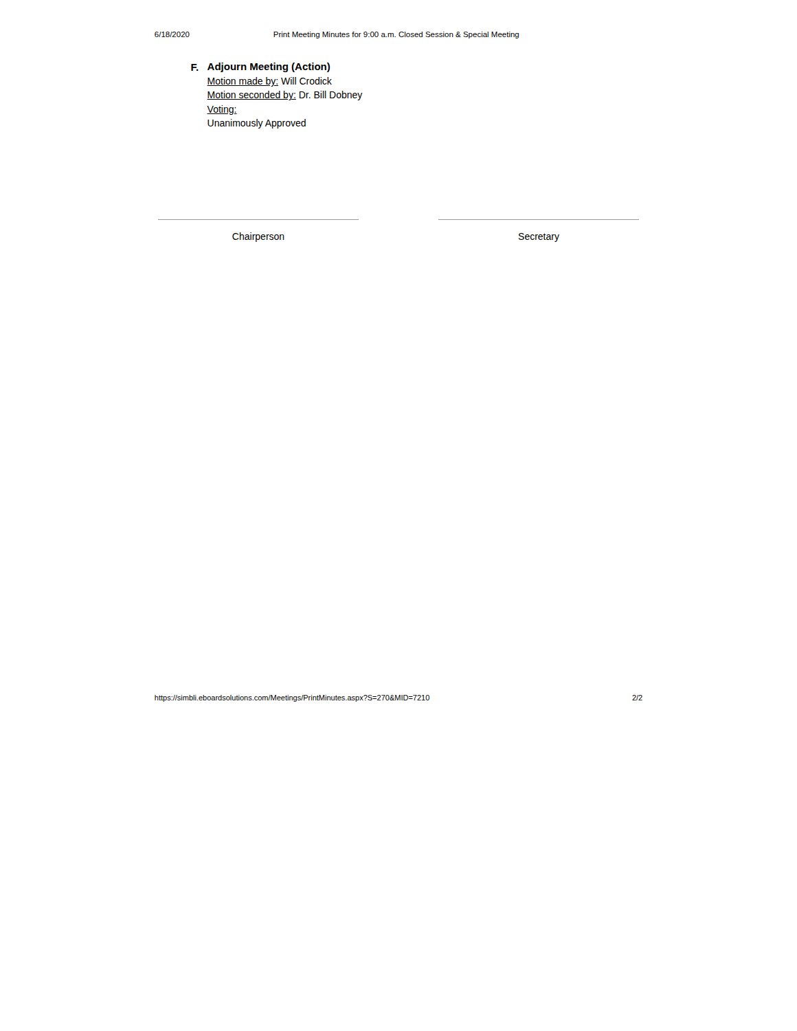6/18/2020
Print Meeting Minutes for 9:00 a.m. Closed Session & Special Meeting
F.
Adjourn Meeting (Action)
Motion made by: Will Crodick
Motion seconded by: Dr. Bill Dobney
Voting:
Unanimously Approved
Chairperson
Secretary
https://simbli.eboardsolutions.com/Meetings/PrintMinutes.aspx?S=270&MID=7210
2/2